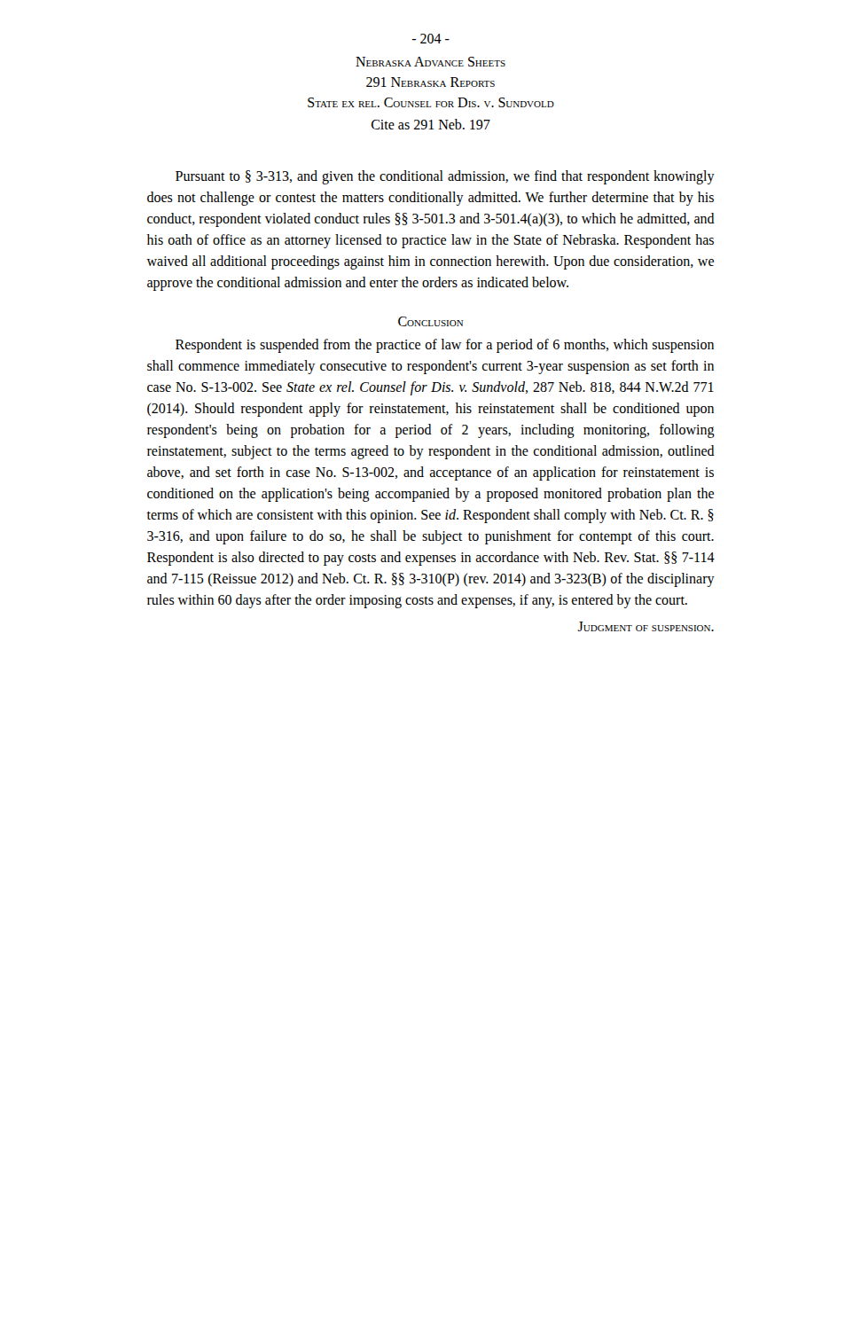- 204 -
Nebraska Advance Sheets
291 Nebraska Reports
State ex rel. Counsel for Dis. v. Sundvold
Cite as 291 Neb. 197
Pursuant to § 3-313, and given the conditional admission, we find that respondent knowingly does not challenge or contest the matters conditionally admitted. We further determine that by his conduct, respondent violated conduct rules §§ 3-501.3 and 3-501.4(a)(3), to which he admitted, and his oath of office as an attorney licensed to practice law in the State of Nebraska. Respondent has waived all additional proceedings against him in connection herewith. Upon due consideration, we approve the conditional admission and enter the orders as indicated below.
Conclusion
Respondent is suspended from the practice of law for a period of 6 months, which suspension shall commence immediately consecutive to respondent's current 3-year suspension as set forth in case No. S-13-002. See State ex rel. Counsel for Dis. v. Sundvold, 287 Neb. 818, 844 N.W.2d 771 (2014). Should respondent apply for reinstatement, his reinstatement shall be conditioned upon respondent's being on probation for a period of 2 years, including monitoring, following reinstatement, subject to the terms agreed to by respondent in the conditional admission, outlined above, and set forth in case No. S-13-002, and acceptance of an application for reinstatement is conditioned on the application's being accompanied by a proposed monitored probation plan the terms of which are consistent with this opinion. See id. Respondent shall comply with Neb. Ct. R. § 3-316, and upon failure to do so, he shall be subject to punishment for contempt of this court. Respondent is also directed to pay costs and expenses in accordance with Neb. Rev. Stat. §§ 7-114 and 7-115 (Reissue 2012) and Neb. Ct. R. §§ 3-310(P) (rev. 2014) and 3-323(B) of the disciplinary rules within 60 days after the order imposing costs and expenses, if any, is entered by the court.
Judgment of suspension.